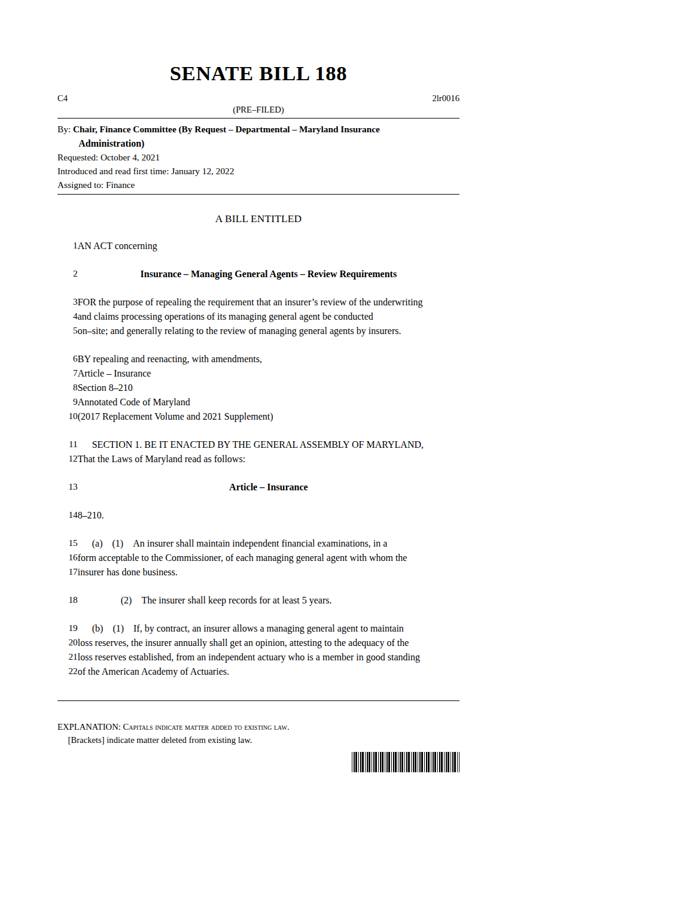SENATE BILL 188
C4 2lr0016
(PRE–FILED)
By: Chair, Finance Committee (By Request – Departmental – Maryland Insurance
Administration)
Requested: October 4, 2021
Introduced and read first time: January 12, 2022
Assigned to: Finance
A BILL ENTITLED
| 1 | AN ACT concerning |
| 2 | Insurance – Managing General Agents – Review Requirements |
| 3 | FOR the purpose of repealing the requirement that an insurer’s review of the underwriting |
| 4 | and claims processing operations of its managing general agent be conducted |
| 5 | on–site; and generally relating to the review of managing general agents by insurers. |
| 6 | BY repealing and reenacting, with amendments, |
| 7 | Article – Insurance |
| 8 | Section 8–210 |
| 9 | Annotated Code of Maryland |
| 10 | (2017 Replacement Volume and 2021 Supplement) |
| 11 | SECTION 1. BE IT ENACTED BY THE GENERAL ASSEMBLY OF MARYLAND, |
| 12 | That the Laws of Maryland read as follows: |
| 13 | Article – Insurance |
| 14 | 8–210. |
| 15 | (a) (1) An insurer shall maintain independent financial examinations, in a |
| 16 | form acceptable to the Commissioner, of each managing general agent with whom the |
| 17 | insurer has done business. |
| 18 | (2) The insurer shall keep records for at least 5 years. |
| 19 | (b) (1) If, by contract, an insurer allows a managing general agent to maintain |
| 20 | loss reserves, the insurer annually shall get an opinion, attesting to the adequacy of the |
| 21 | loss reserves established, from an independent actuary who is a member in good standing |
| 22 | of the American Academy of Actuaries. |
EXPLANATION: Capitals indicate matter added to existing law.
[Brackets] indicate matter deleted from existing law.